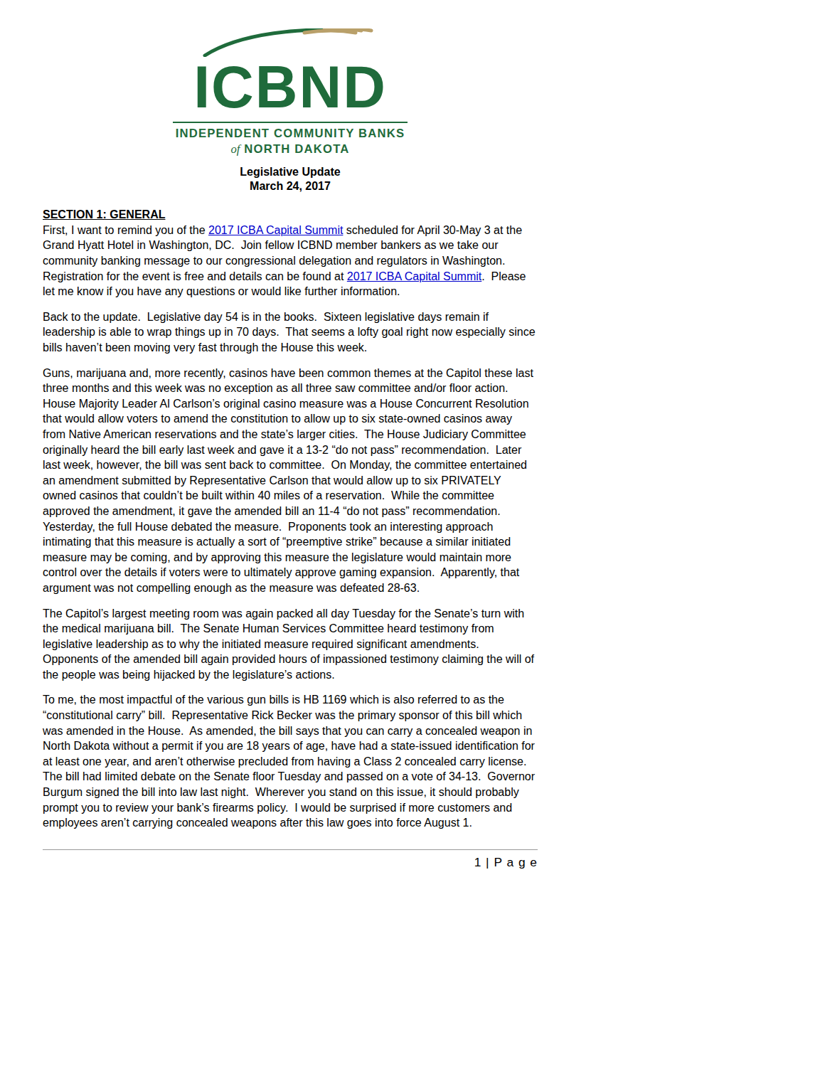ICBND
INDEPENDENT COMMUNITY BANKS
of NORTH DAKOTA
Legislative Update
March 24, 2017
SECTION 1: GENERAL
First, I want to remind you of the 2017 ICBA Capital Summit scheduled for April 30-May 3 at the Grand Hyatt Hotel in Washington, DC. Join fellow ICBND member bankers as we take our community banking message to our congressional delegation and regulators in Washington. Registration for the event is free and details can be found at 2017 ICBA Capital Summit. Please let me know if you have any questions or would like further information.
Back to the update. Legislative day 54 is in the books. Sixteen legislative days remain if leadership is able to wrap things up in 70 days. That seems a lofty goal right now especially since bills haven’t been moving very fast through the House this week.
Guns, marijuana and, more recently, casinos have been common themes at the Capitol these last three months and this week was no exception as all three saw committee and/or floor action. House Majority Leader Al Carlson’s original casino measure was a House Concurrent Resolution that would allow voters to amend the constitution to allow up to six state-owned casinos away from Native American reservations and the state’s larger cities. The House Judiciary Committee originally heard the bill early last week and gave it a 13-2 “do not pass” recommendation. Later last week, however, the bill was sent back to committee. On Monday, the committee entertained an amendment submitted by Representative Carlson that would allow up to six PRIVATELY owned casinos that couldn’t be built within 40 miles of a reservation. While the committee approved the amendment, it gave the amended bill an 11-4 “do not pass” recommendation. Yesterday, the full House debated the measure. Proponents took an interesting approach intimating that this measure is actually a sort of “preemptive strike” because a similar initiated measure may be coming, and by approving this measure the legislature would maintain more control over the details if voters were to ultimately approve gaming expansion. Apparently, that argument was not compelling enough as the measure was defeated 28-63.
The Capitol’s largest meeting room was again packed all day Tuesday for the Senate’s turn with the medical marijuana bill. The Senate Human Services Committee heard testimony from legislative leadership as to why the initiated measure required significant amendments. Opponents of the amended bill again provided hours of impassioned testimony claiming the will of the people was being hijacked by the legislature’s actions.
To me, the most impactful of the various gun bills is HB 1169 which is also referred to as the “constitutional carry” bill. Representative Rick Becker was the primary sponsor of this bill which was amended in the House. As amended, the bill says that you can carry a concealed weapon in North Dakota without a permit if you are 18 years of age, have had a state-issued identification for at least one year, and aren’t otherwise precluded from having a Class 2 concealed carry license. The bill had limited debate on the Senate floor Tuesday and passed on a vote of 34-13. Governor Burgum signed the bill into law last night. Wherever you stand on this issue, it should probably prompt you to review your bank’s firearms policy. I would be surprised if more customers and employees aren’t carrying concealed weapons after this law goes into force August 1.
1 | P a g e